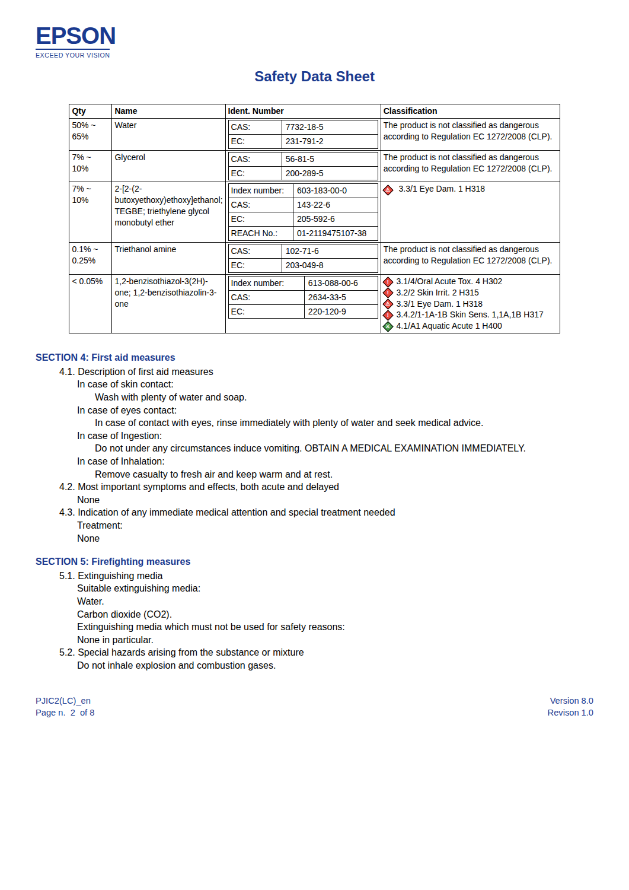EPSON
EXCEED YOUR VISION
Safety Data Sheet
| Qty | Name | Ident. Number | Classification |
| --- | --- | --- | --- |
| 50% ~ 65% | Water | / CAS: / 7732-18-5 / / EC: / 231-791-2 / | The product is not classified as dangerous according to Regulation EC 1272/2008 (CLP). |
| 7% ~ 10% | Glycerol | / CAS: / 56-81-5 / / EC: / 200-289-5 / | The product is not classified as dangerous according to Regulation EC 1272/2008 (CLP). |
| 7% ~ 10% | 2-[2-(2-butoxyethoxy)ethoxy]ethanol; TEGBE; triethylene glycol monobutyl ether | / Index number: / 603-183-00-0 / / CAS: / 143-22-6 / / EC: / 205-592-6 / / REACH No.: / 01-2119475107-38 / | ⚠ 3.3/1 Eye Dam. 1 H318 |
| 0.1% ~ 0.25% | Triethanol amine | / CAS: / 102-71-6 / / EC: / 203-049-8 / | The product is not classified as dangerous according to Regulation EC 1272/2008 (CLP). |
| < 0.05% | 1,2-benzisothiazol-3(2H)-one; 1,2-benzisothiazolin-3-one | / Index number: / 613-088-00-6 / / CAS: / 2634-33-5 / / EC: / 220-120-9 / | ! 3.1/4/Oral Acute Tox. 4 H302 ! 3.2/2 Skin Irrit. 2 H315 ⚠ 3.3/1 Eye Dam. 1 H318 ! 3.4.2/1-1A-1B Skin Sens. 1,1A,1B H317 ⚔ 4.1/A1 Aquatic Acute 1 H400 |
SECTION 4: First aid measures
4.1. Description of first aid measures
In case of skin contact:
Wash with plenty of water and soap.
In case of eyes contact:
In case of contact with eyes, rinse immediately with plenty of water and seek medical advice.
In case of Ingestion:
Do not under any circumstances induce vomiting. OBTAIN A MEDICAL EXAMINATION IMMEDIATELY.
In case of Inhalation:
Remove casualty to fresh air and keep warm and at rest.
4.2. Most important symptoms and effects, both acute and delayed
None
4.3. Indication of any immediate medical attention and special treatment needed
Treatment:
None
SECTION 5: Firefighting measures
5.1. Extinguishing media
Suitable extinguishing media:
Water.
Carbon dioxide (CO2).
Extinguishing media which must not be used for safety reasons:
None in particular.
5.2. Special hazards arising from the substance or mixture
Do not inhale explosion and combustion gases.
PJIC2(LC)_en
Page n. 2 of 8
Version 8.0
Revison 1.0